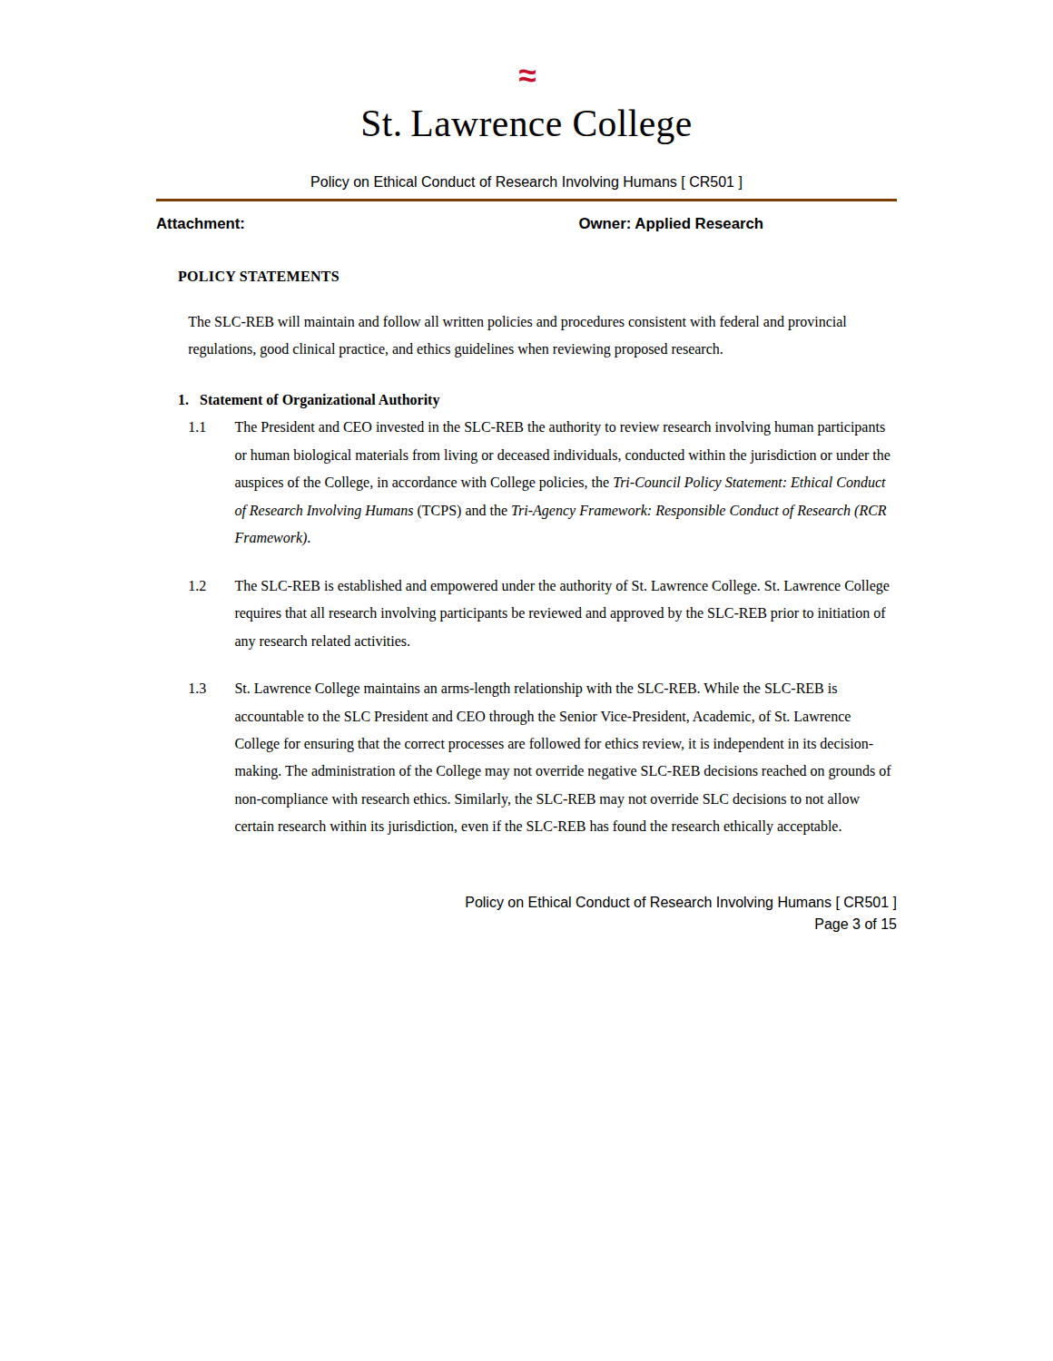≈
St. Lawrence College
Policy on Ethical Conduct of Research Involving Humans [ CR501 ]
Attachment: Owner: Applied Research
POLICY STATEMENTS
The SLC-REB will maintain and follow all written policies and procedures consistent with federal and provincial regulations, good clinical practice, and ethics guidelines when reviewing proposed research.
1. Statement of Organizational Authority
1.1
The President and CEO invested in the SLC-REB the authority to review research involving human participants or human biological materials from living or deceased individuals, conducted within the jurisdiction or under the auspices of the College, in accordance with College policies, the Tri-Council Policy Statement: Ethical Conduct of Research Involving Humans (TCPS) and the Tri-Agency Framework: Responsible Conduct of Research (RCR Framework).
1.2
The SLC-REB is established and empowered under the authority of St. Lawrence College. St. Lawrence College requires that all research involving participants be reviewed and approved by the SLC-REB prior to initiation of any research related activities.
1.3
St. Lawrence College maintains an arms-length relationship with the SLC-REB. While the SLC-REB is accountable to the SLC President and CEO through the Senior Vice-President, Academic, of St. Lawrence College for ensuring that the correct processes are followed for ethics review, it is independent in its decision-making. The administration of the College may not override negative SLC-REB decisions reached on grounds of non-compliance with research ethics. Similarly, the SLC-REB may not override SLC decisions to not allow certain research within its jurisdiction, even if the SLC-REB has found the research ethically acceptable.
Policy on Ethical Conduct of Research Involving Humans [ CR501 ]
Page 3 of 15